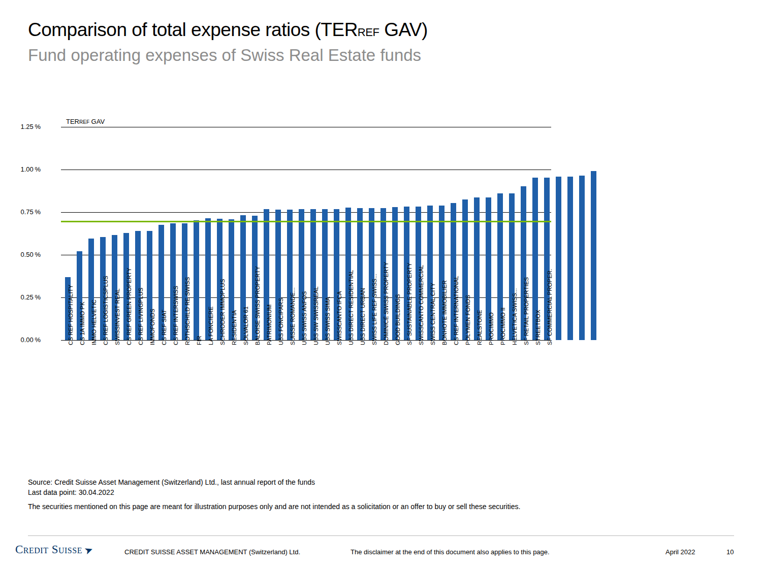Comparison of total expense ratios (TERREF GAV)
Fund operating expenses of Swiss Real Estate funds
TERREF GAV
1.25 %
1.00 %
0.75 %
0.50 %
0.25 %
0.00 %
CS REF HOSPITALITY
CS 1A IMMO PK
IMMO HELVETIC
CS REF LOGISTICSPLUS
SWISSINVEST REAL
CS REF GREEN PROPERTY
CS REF LIVINGPLUS
IMMOFONDS
CS REF SIAT
CS REF INTERSWISS
ROTHSCHILD RE SWISS
FIR
LA FONCIERE
SCHRODER IMMOPLUS
RESIDENTIA
SOLVALOR 61
BALOISE SWISS PROPERTY
PATRIMONIUM
UBS FONCIPARS
SUISSE ROMANDE...
UBS SWISS ANFOS
UBS SW SWISSREAL
UBS SWISS SIMA
SWISSCANTO IFCA
UBS DIRECT RESIDENTIAL
UBS DIRECT URBAN
SWISS LIFE REF SWISS...
DOMINICÉ SWISS PROPERTY
GOOD BUILDINGS
SF SUSTAINABLE PROPERTY
SWISSCANTO COMMERCIAL
SWISS CENTRAL CITY
BONHOTE IMMOBILIER
CS REF INTERNATIONAL
POLYMEN FONDS
REALSTONE
PROCIMMO
PROCIMMO II
HELVETICA SWISS...
SF RETAIL PROPERTIES
STREETBOX
SF COMMERCIAL PROPER.
Source: Credit Suisse Asset Management (Switzerland) Ltd., last annual report of the funds
Last data point: 30.04.2022
The securities mentioned on this page are meant for illustration purposes only and are not intended as a solicitation or an offer to buy or sell these securities.
Credit Suisse➤
CREDIT SUISSE ASSET MANAGEMENT (Switzerland) Ltd.
The disclaimer at the end of this document also applies to this page.
April 2022
10